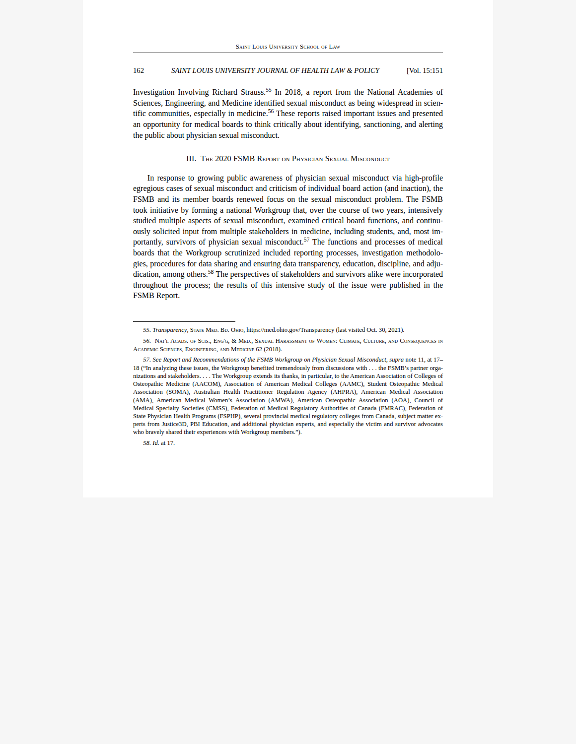Saint Louis University School of Law
162 SAINT LOUIS UNIVERSITY JOURNAL OF HEALTH LAW & POLICY [Vol. 15:151
Investigation Involving Richard Strauss.55 In 2018, a report from the National Academies of Sciences, Engineering, and Medicine identified sexual misconduct as being widespread in scientific communities, especially in medicine.56 These reports raised important issues and presented an opportunity for medical boards to think critically about identifying, sanctioning, and alerting the public about physician sexual misconduct.
III. The 2020 FSMB Report on Physician Sexual Misconduct
In response to growing public awareness of physician sexual misconduct via high-profile egregious cases of sexual misconduct and criticism of individual board action (and inaction), the FSMB and its member boards renewed focus on the sexual misconduct problem. The FSMB took initiative by forming a national Workgroup that, over the course of two years, intensively studied multiple aspects of sexual misconduct, examined critical board functions, and continuously solicited input from multiple stakeholders in medicine, including students, and, most importantly, survivors of physician sexual misconduct.57 The functions and processes of medical boards that the Workgroup scrutinized included reporting processes, investigation methodologies, procedures for data sharing and ensuring data transparency, education, discipline, and adjudication, among others.58 The perspectives of stakeholders and survivors alike were incorporated throughout the process; the results of this intensive study of the issue were published in the FSMB Report.
55. Transparency, State Med. Bd. Ohio, https://med.ohio.gov/Transparency (last visited Oct. 30, 2021).
56. Nat'l Acads. of Scis., Eng'g, & Med., Sexual Harassment of Women: Climate, Culture, and Consequences in Academic Sciences, Engineering, and Medicine 62 (2018).
57. See Report and Recommendations of the FSMB Workgroup on Physician Sexual Misconduct, supra note 11, at 17–18 (“In analyzing these issues, the Workgroup benefited tremendously from discussions with . . . the FSMB’s partner organizations and stakeholders. . . . The Workgroup extends its thanks, in particular, to the American Association of Colleges of Osteopathic Medicine (AACOM), Association of American Medical Colleges (AAMC), Student Osteopathic Medical Association (SOMA), Australian Health Practitioner Regulation Agency (AHPRA), American Medical Association (AMA), American Medical Women’s Association (AMWA), American Osteopathic Association (AOA), Council of Medical Specialty Societies (CMSS), Federation of Medical Regulatory Authorities of Canada (FMRAC), Federation of State Physician Health Programs (FSPHP), several provincial medical regulatory colleges from Canada, subject matter experts from Justice3D, PBI Education, and additional physician experts, and especially the victim and survivor advocates who bravely shared their experiences with Workgroup members.”).
58. Id. at 17.